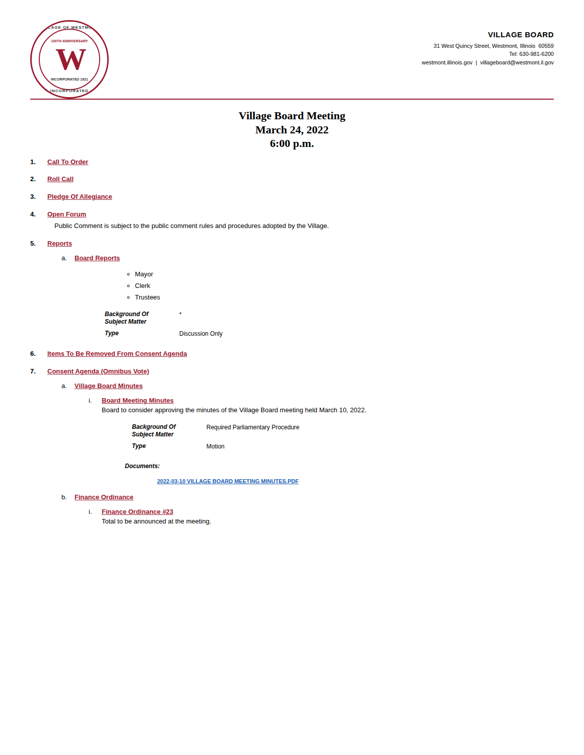VILLAGE OF WESTMONT
100TH ANNIVERSARY
W
INCORPORATED 1921
INCORPORATED
VILLAGE BOARD
31 West Quincy Street, Westmont, Illinois 60559
Tel: 630-981-6200
westmont.illinois.gov | villageboard@westmont.il.gov
Village Board Meeting
March 24, 2022
6:00 p.m.
Call To Order
Roll Call
Pledge Of Allegiance
Open Forum
Public Comment is subject to the public comment rules and procedures adopted by the Village.
Reports
Board Reports
Mayor
Clerk
Trustees
| Background Of Subject Matter | * |
| Type | Discussion Only |
Items To Be Removed From Consent Agenda
Consent Agenda (Omnibus Vote)
Village Board Minutes
Board Meeting Minutes
Board to consider approving the minutes of the Village Board meeting held March 10, 2022.
| Background Of Subject Matter | Required Parliamentary Procedure |
| Type | Motion |
Documents:
2022-03-10 VILLAGE BOARD MEETING MINUTES.PDF
Finance Ordinance
Finance Ordinance #23
Total to be announced at the meeting.